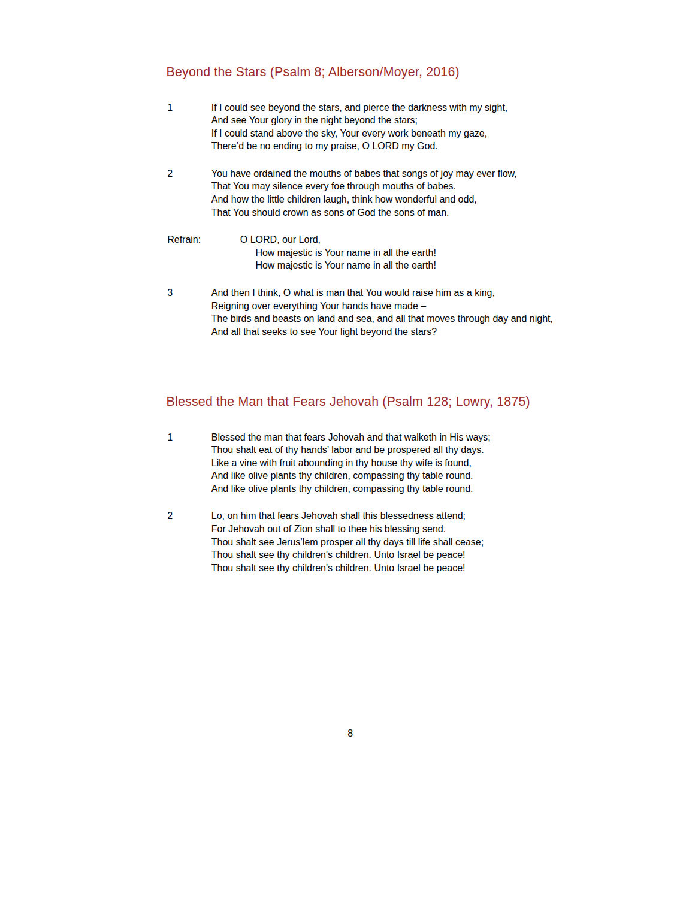Beyond the Stars (Psalm 8; Alberson/Moyer, 2016)
1
If I could see beyond the stars, and pierce the darkness with my sight,
And see Your glory in the night beyond the stars;
If I could stand above the sky, Your every work beneath my gaze,
There’d be no ending to my praise, O LORD my God.
2
You have ordained the mouths of babes that songs of joy may ever flow,
That You may silence every foe through mouths of babes.
And how the little children laugh, think how wonderful and odd,
That You should crown as sons of God the sons of man.
Refrain:
O LORD, our Lord,
How majestic is Your name in all the earth!
How majestic is Your name in all the earth!
3
And then I think, O what is man that You would raise him as a king,
Reigning over everything Your hands have made –
The birds and beasts on land and sea, and all that moves through day and night,
And all that seeks to see Your light beyond the stars?
Blessed the Man that Fears Jehovah (Psalm 128; Lowry, 1875)
1
Blessed the man that fears Jehovah and that walketh in His ways;
Thou shalt eat of thy hands’ labor and be prospered all thy days.
Like a vine with fruit abounding in thy house thy wife is found,
And like olive plants thy children, compassing thy table round.
And like olive plants thy children, compassing thy table round.
2
Lo, on him that fears Jehovah shall this blessedness attend;
For Jehovah out of Zion shall to thee his blessing send.
Thou shalt see Jerus’lem prosper all thy days till life shall cease;
Thou shalt see thy children's children. Unto Israel be peace!
Thou shalt see thy children's children. Unto Israel be peace!
8